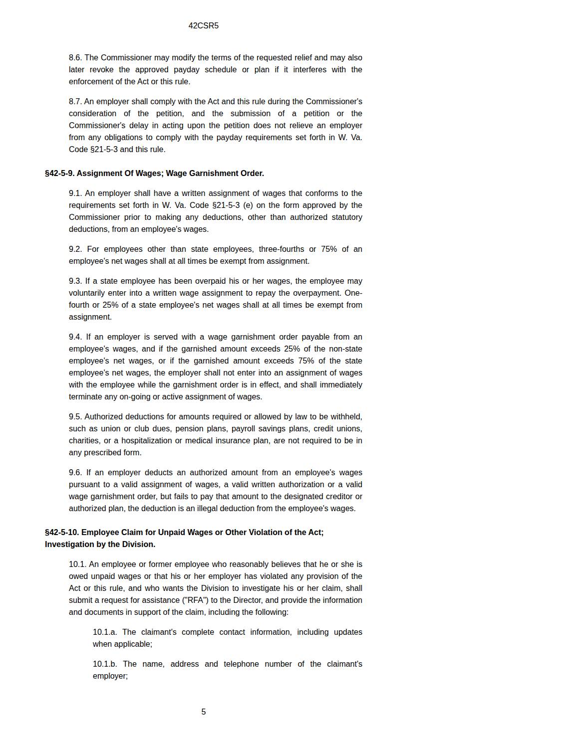42CSR5
8.6. The Commissioner may modify the terms of the requested relief and may also later revoke the approved payday schedule or plan if it interferes with the enforcement of the Act or this rule.
8.7. An employer shall comply with the Act and this rule during the Commissioner's consideration of the petition, and the submission of a petition or the Commissioner's delay in acting upon the petition does not relieve an employer from any obligations to comply with the payday requirements set forth in W. Va. Code §21-5-3 and this rule.
§42-5-9. Assignment Of Wages; Wage Garnishment Order.
9.1. An employer shall have a written assignment of wages that conforms to the requirements set forth in W. Va. Code §21-5-3 (e) on the form approved by the Commissioner prior to making any deductions, other than authorized statutory deductions, from an employee's wages.
9.2. For employees other than state employees, three-fourths or 75% of an employee's net wages shall at all times be exempt from assignment.
9.3. If a state employee has been overpaid his or her wages, the employee may voluntarily enter into a written wage assignment to repay the overpayment. One-fourth or 25% of a state employee's net wages shall at all times be exempt from assignment.
9.4. If an employer is served with a wage garnishment order payable from an employee's wages, and if the garnished amount exceeds 25% of the non-state employee's net wages, or if the garnished amount exceeds 75% of the state employee's net wages, the employer shall not enter into an assignment of wages with the employee while the garnishment order is in effect, and shall immediately terminate any on-going or active assignment of wages.
9.5. Authorized deductions for amounts required or allowed by law to be withheld, such as union or club dues, pension plans, payroll savings plans, credit unions, charities, or a hospitalization or medical insurance plan, are not required to be in any prescribed form.
9.6. If an employer deducts an authorized amount from an employee's wages pursuant to a valid assignment of wages, a valid written authorization or a valid wage garnishment order, but fails to pay that amount to the designated creditor or authorized plan, the deduction is an illegal deduction from the employee's wages.
§42-5-10. Employee Claim for Unpaid Wages or Other Violation of the Act; Investigation by the Division.
10.1. An employee or former employee who reasonably believes that he or she is owed unpaid wages or that his or her employer has violated any provision of the Act or this rule, and who wants the Division to investigate his or her claim, shall submit a request for assistance ("RFA") to the Director, and provide the information and documents in support of the claim, including the following:
10.1.a. The claimant's complete contact information, including updates when applicable;
10.1.b. The name, address and telephone number of the claimant's employer;
5